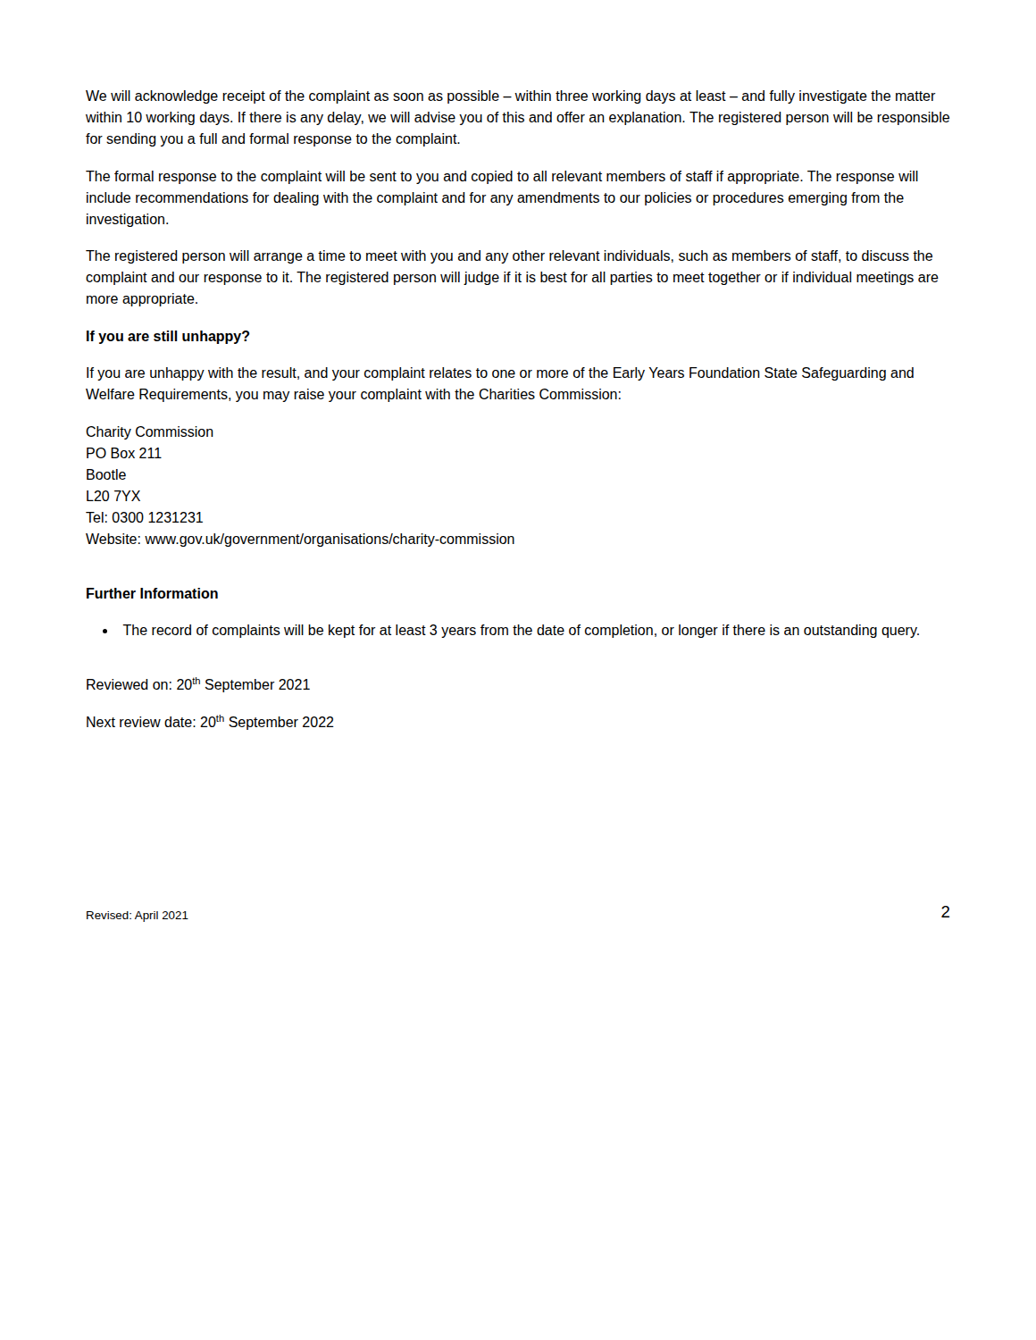We will acknowledge receipt of the complaint as soon as possible – within three working days at least – and fully investigate the matter within 10 working days. If there is any delay, we will advise you of this and offer an explanation. The registered person will be responsible for sending you a full and formal response to the complaint.
The formal response to the complaint will be sent to you and copied to all relevant members of staff if appropriate. The response will include recommendations for dealing with the complaint and for any amendments to our policies or procedures emerging from the investigation.
The registered person will arrange a time to meet with you and any other relevant individuals, such as members of staff, to discuss the complaint and our response to it. The registered person will judge if it is best for all parties to meet together or if individual meetings are more appropriate.
If you are still unhappy?
If you are unhappy with the result, and your complaint relates to one or more of the Early Years Foundation State Safeguarding and Welfare Requirements, you may raise your complaint with the Charities Commission:
Charity Commission PO Box 211 Bootle L20 7YX Tel: 0300 1231231 Website: www.gov.uk/government/organisations/charity-commission
Further Information
The record of complaints will be kept for at least 3 years from the date of completion, or longer if there is an outstanding query.
Reviewed on: 20th September 2021
Next review date: 20th September 2022
Revised: April 2021 2